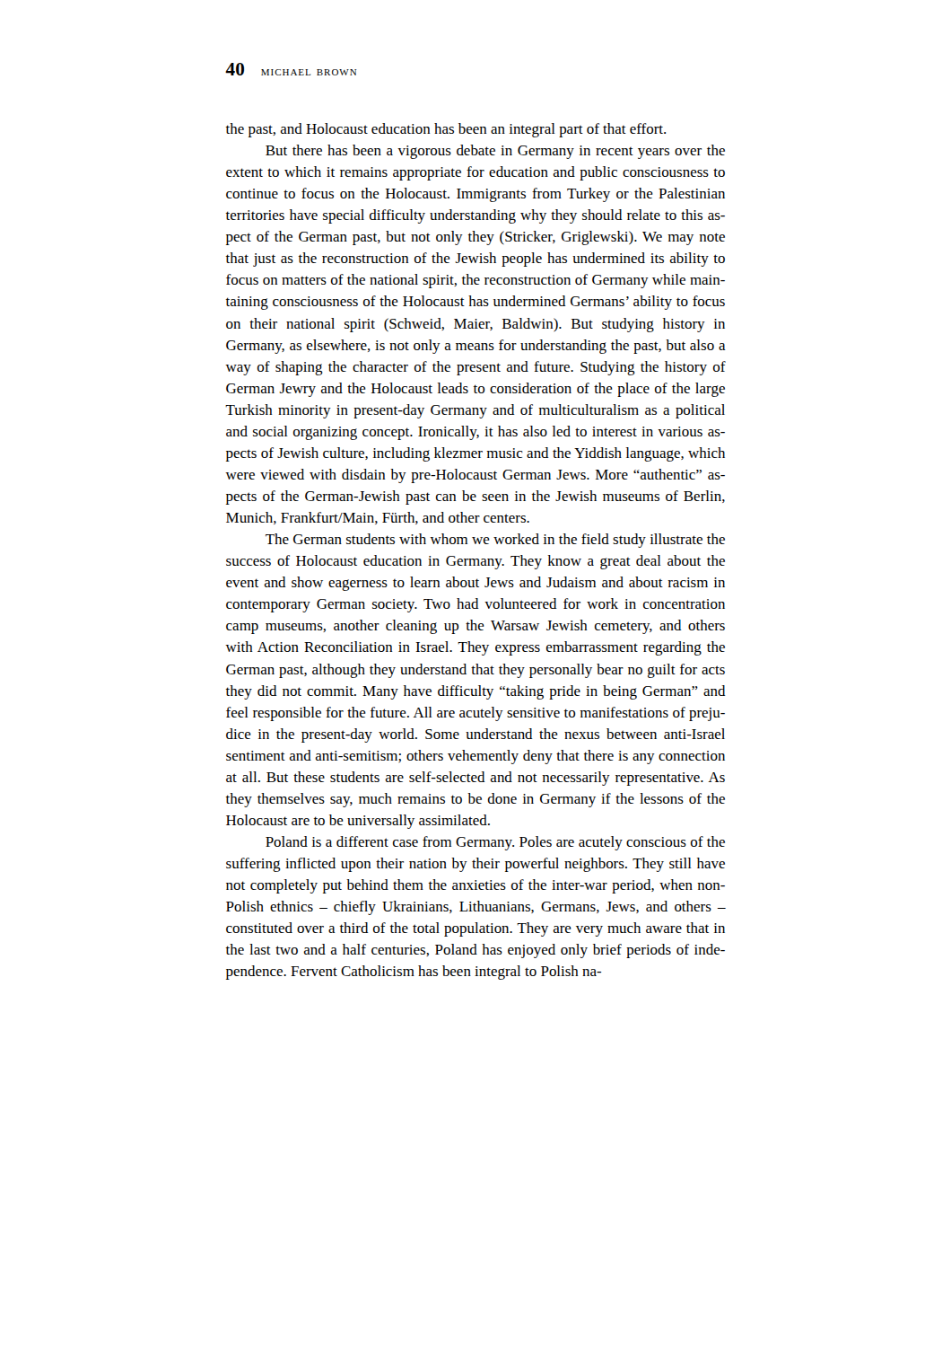40 Michael Brown
the past, and Holocaust education has been an integral part of that effort.
But there has been a vigorous debate in Germany in recent years over the extent to which it remains appropriate for education and public consciousness to continue to focus on the Holocaust. Immigrants from Turkey or the Palestinian territories have special difficulty understanding why they should relate to this aspect of the German past, but not only they (Stricker, Griglewski). We may note that just as the reconstruction of the Jewish people has undermined its ability to focus on matters of the national spirit, the reconstruction of Germany while maintaining consciousness of the Holocaust has undermined Germans’ ability to focus on their national spirit (Schweid, Maier, Baldwin). But studying history in Germany, as elsewhere, is not only a means for understanding the past, but also a way of shaping the character of the present and future. Studying the history of German Jewry and the Holocaust leads to consideration of the place of the large Turkish minority in present-day Germany and of multiculturalism as a political and social organizing concept. Ironically, it has also led to interest in various aspects of Jewish culture, including klezmer music and the Yiddish language, which were viewed with disdain by pre-Holocaust German Jews. More “authentic” aspects of the German-Jewish past can be seen in the Jewish museums of Berlin, Munich, Frankfurt/Main, Fürth, and other centers.
The German students with whom we worked in the field study illustrate the success of Holocaust education in Germany. They know a great deal about the event and show eagerness to learn about Jews and Judaism and about racism in contemporary German society. Two had volunteered for work in concentration camp museums, another cleaning up the Warsaw Jewish cemetery, and others with Action Reconciliation in Israel. They express embarrassment regarding the German past, although they understand that they personally bear no guilt for acts they did not commit. Many have difficulty “taking pride in being German” and feel responsible for the future. All are acutely sensitive to manifestations of prejudice in the present-day world. Some understand the nexus between anti-Israel sentiment and anti-semitism; others vehemently deny that there is any connection at all. But these students are self-selected and not necessarily representative. As they themselves say, much remains to be done in Germany if the lessons of the Holocaust are to be universally assimilated.
Poland is a different case from Germany. Poles are acutely conscious of the suffering inflicted upon their nation by their powerful neighbors. They still have not completely put behind them the anxieties of the inter-war period, when non-Polish ethnics – chiefly Ukrainians, Lithuanians, Germans, Jews, and others – constituted over a third of the total population. They are very much aware that in the last two and a half centuries, Poland has enjoyed only brief periods of independence. Fervent Catholicism has been integral to Polish na-